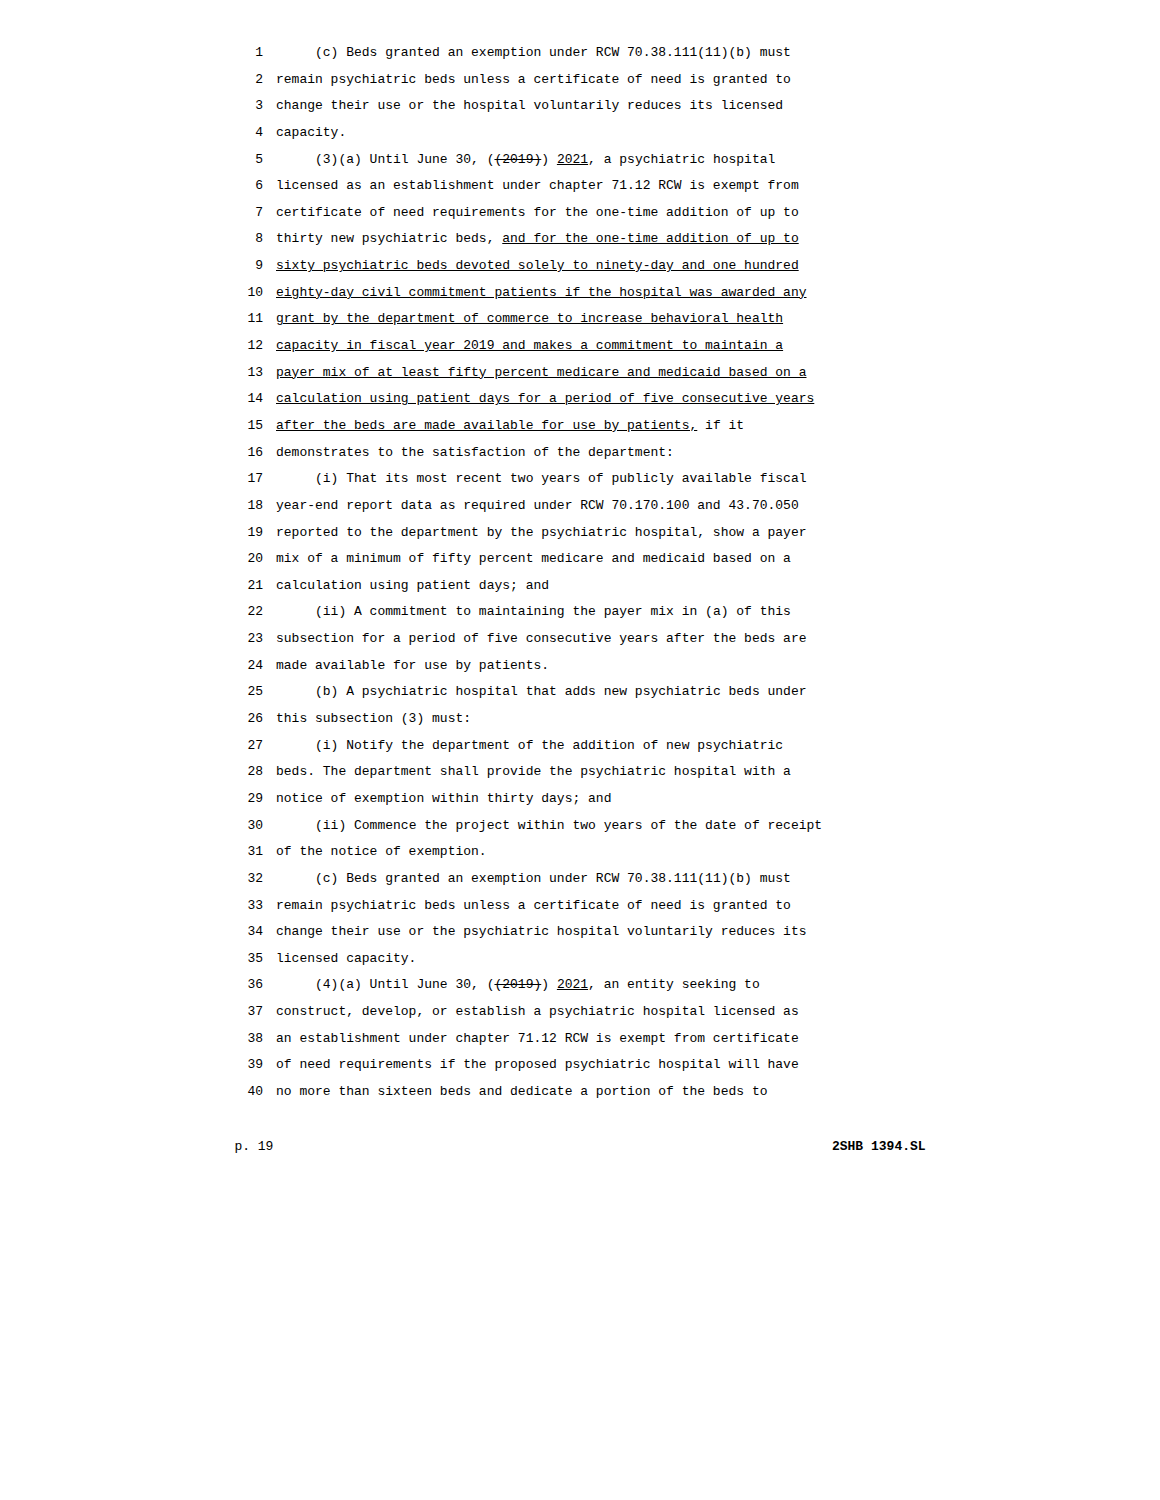(c) Beds granted an exemption under RCW 70.38.111(11)(b) must
remain psychiatric beds unless a certificate of need is granted to
change their use or the hospital voluntarily reduces its licensed
capacity.
(3)(a) Until June 30, ((2019)) 2021, a psychiatric hospital
licensed as an establishment under chapter 71.12 RCW is exempt from
certificate of need requirements for the one-time addition of up to
thirty new psychiatric beds, and for the one-time addition of up to
sixty psychiatric beds devoted solely to ninety-day and one hundred
eighty-day civil commitment patients if the hospital was awarded any
grant by the department of commerce to increase behavioral health
capacity in fiscal year 2019 and makes a commitment to maintain a
payer mix of at least fifty percent medicare and medicaid based on a
calculation using patient days for a period of five consecutive years
after the beds are made available for use by patients, if it
demonstrates to the satisfaction of the department:
(i) That its most recent two years of publicly available fiscal
year-end report data as required under RCW 70.170.100 and 43.70.050
reported to the department by the psychiatric hospital, show a payer
mix of a minimum of fifty percent medicare and medicaid based on a
calculation using patient days; and
(ii) A commitment to maintaining the payer mix in (a) of this
subsection for a period of five consecutive years after the beds are
made available for use by patients.
(b) A psychiatric hospital that adds new psychiatric beds under
this subsection (3) must:
(i) Notify the department of the addition of new psychiatric
beds. The department shall provide the psychiatric hospital with a
notice of exemption within thirty days; and
(ii) Commence the project within two years of the date of receipt
of the notice of exemption.
(c) Beds granted an exemption under RCW 70.38.111(11)(b) must
remain psychiatric beds unless a certificate of need is granted to
change their use or the psychiatric hospital voluntarily reduces its
licensed capacity.
(4)(a) Until June 30, ((2019)) 2021, an entity seeking to
construct, develop, or establish a psychiatric hospital licensed as
an establishment under chapter 71.12 RCW is exempt from certificate
of need requirements if the proposed psychiatric hospital will have
no more than sixteen beds and dedicate a portion of the beds to
p. 19 2SHB 1394.SL